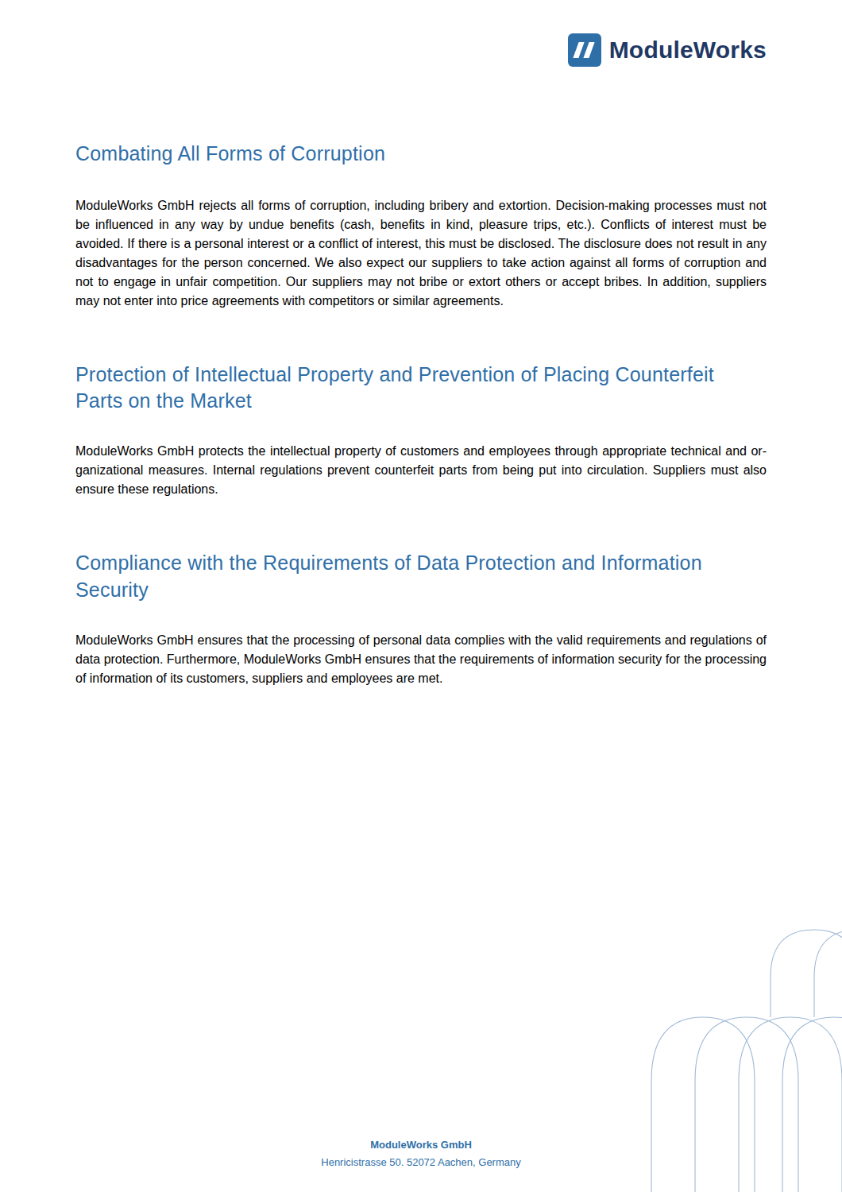ModuleWorks
Combating All Forms of Corruption
ModuleWorks GmbH rejects all forms of corruption, including bribery and extortion. Decision-making processes must not be influenced in any way by undue benefits (cash, benefits in kind, pleasure trips, etc.). Conflicts of interest must be avoided. If there is a personal interest or a conflict of interest, this must be disclosed. The disclosure does not result in any disadvantages for the person concerned. We also expect our suppliers to take action against all forms of corruption and not to engage in unfair competition. Our suppliers may not bribe or extort others or accept bribes. In addition, suppliers may not enter into price agreements with competitors or similar agreements.
Protection of Intellectual Property and Prevention of Placing Counterfeit Parts on the Market
ModuleWorks GmbH protects the intellectual property of customers and employees through appropriate technical and organizational measures. Internal regulations prevent counterfeit parts from being put into circulation. Suppliers must also ensure these regulations.
Compliance with the Requirements of Data Protection and Information Security
ModuleWorks GmbH ensures that the processing of personal data complies with the valid requirements and regulations of data protection. Furthermore, ModuleWorks GmbH ensures that the requirements of information security for the processing of information of its customers, suppliers and employees are met.
ModuleWorks GmbH Henricistrasse 50. 52072 Aachen, Germany